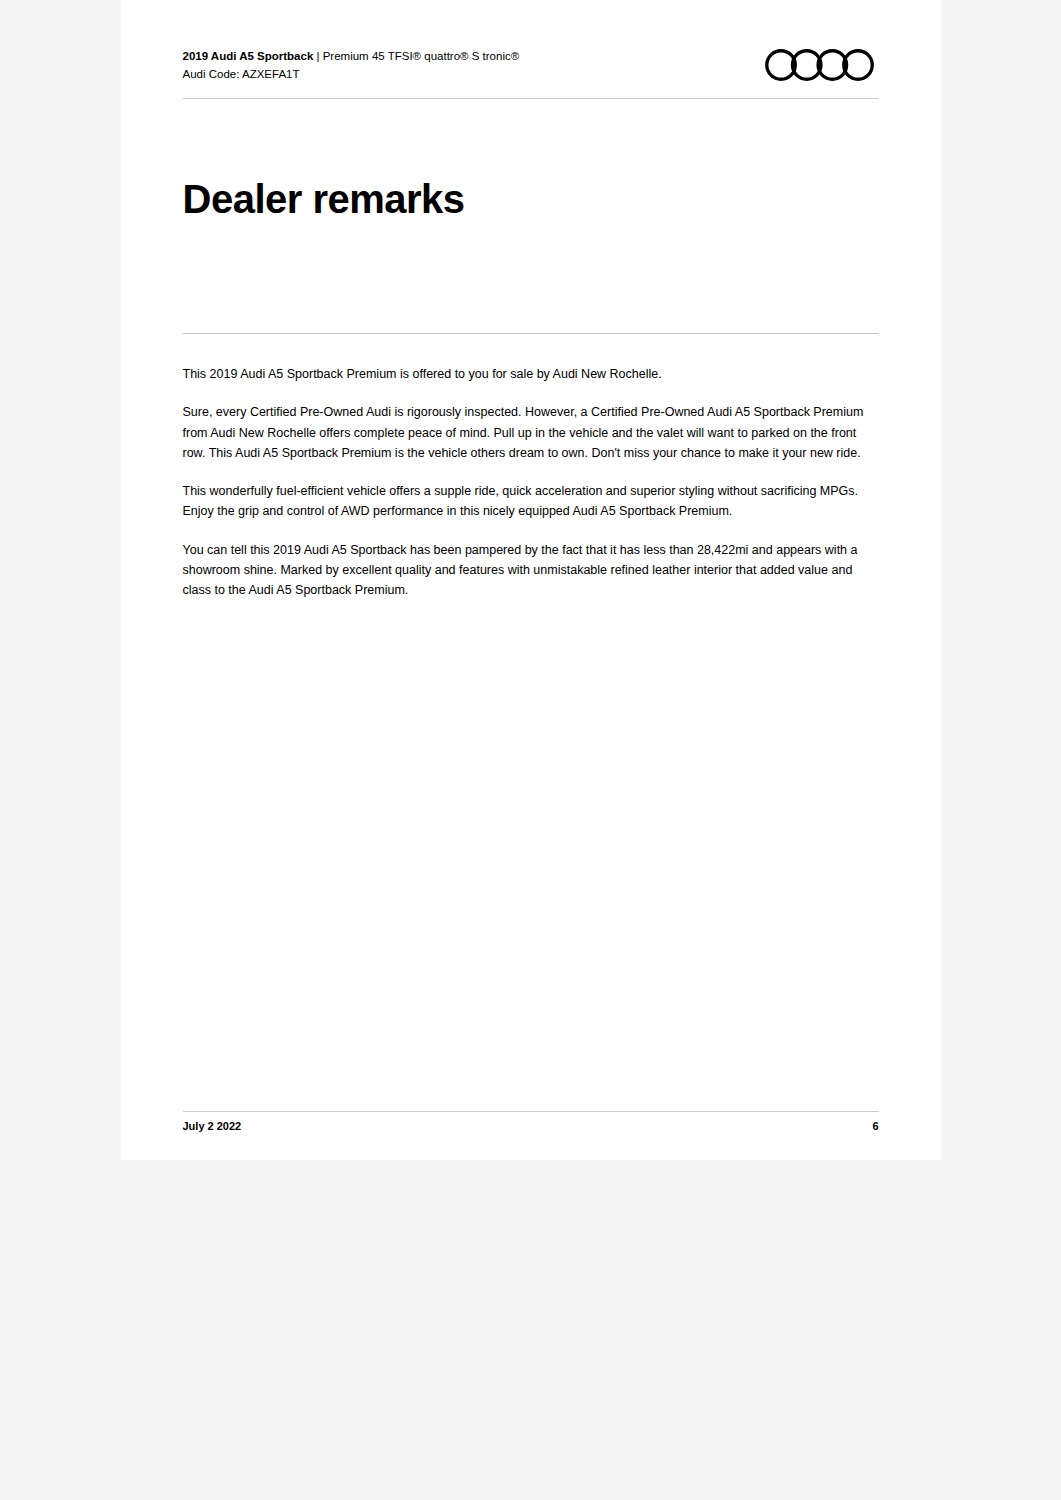2019 Audi A5 Sportback | Premium 45 TFSI® quattro® S tronic®
Audi Code: AZXEFA1T
Dealer remarks
This 2019 Audi A5 Sportback Premium is offered to you for sale by Audi New Rochelle.
Sure, every Certified Pre-Owned Audi is rigorously inspected. However, a Certified Pre-Owned Audi A5 Sportback Premium from Audi New Rochelle offers complete peace of mind. Pull up in the vehicle and the valet will want to parked on the front row. This Audi A5 Sportback Premium is the vehicle others dream to own. Don't miss your chance to make it your new ride.
This wonderfully fuel-efficient vehicle offers a supple ride, quick acceleration and superior styling without sacrificing MPGs. Enjoy the grip and control of AWD performance in this nicely equipped Audi A5 Sportback Premium.
You can tell this 2019 Audi A5 Sportback has been pampered by the fact that it has less than 28,422mi and appears with a showroom shine. Marked by excellent quality and features with unmistakable refined leather interior that added value and class to the Audi A5 Sportback Premium.
July 2 2022 6